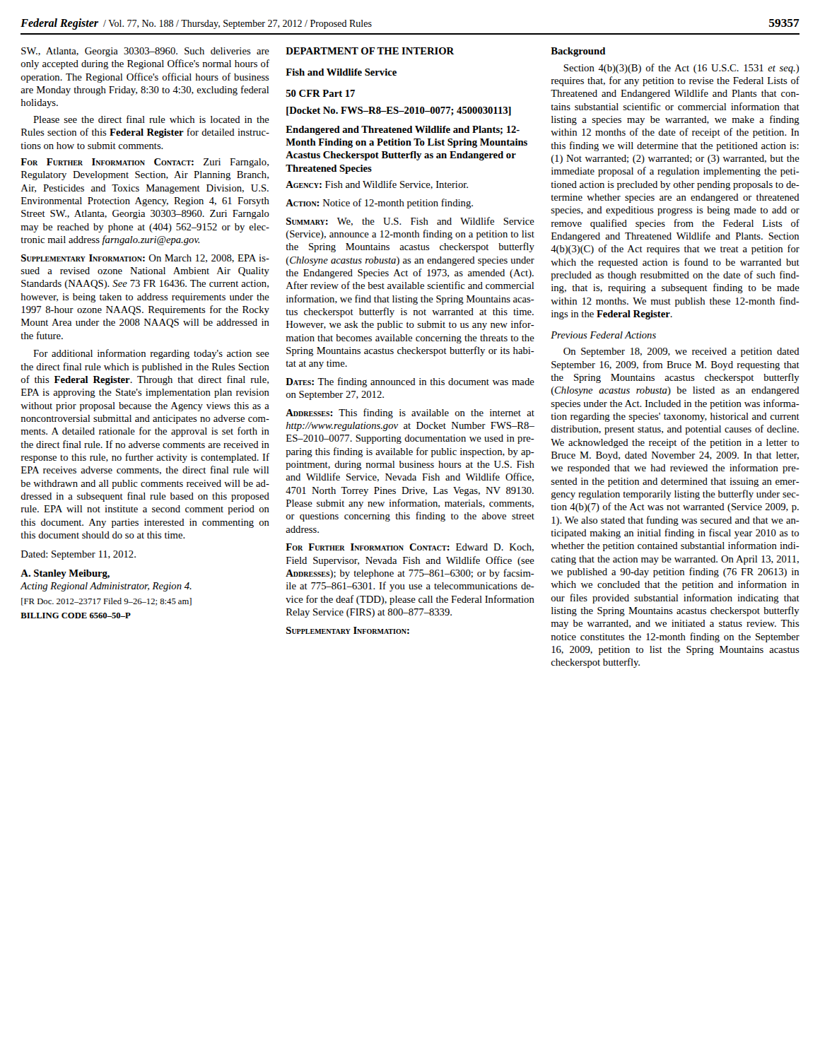Federal Register / Vol. 77, No. 188 / Thursday, September 27, 2012 / Proposed Rules 59357
SW., Atlanta, Georgia 30303–8960. Such deliveries are only accepted during the Regional Office's normal hours of operation. The Regional Office's official hours of business are Monday through Friday, 8:30 to 4:30, excluding federal holidays.
Please see the direct final rule which is located in the Rules section of this Federal Register for detailed instructions on how to submit comments.
For Further Information Contact: Zuri Farngalo, Regulatory Development Section, Air Planning Branch, Air, Pesticides and Toxics Management Division, U.S. Environmental Protection Agency, Region 4, 61 Forsyth Street SW., Atlanta, Georgia 30303–8960. Zuri Farngalo may be reached by phone at (404) 562–9152 or by electronic mail address farngalo.zuri@epa.gov.
Supplementary Information: On March 12, 2008, EPA issued a revised ozone National Ambient Air Quality Standards (NAAQS). See 73 FR 16436. The current action, however, is being taken to address requirements under the 1997 8-hour ozone NAAQS. Requirements for the Rocky Mount Area under the 2008 NAAQS will be addressed in the future.
For additional information regarding today's action see the direct final rule which is published in the Rules Section of this Federal Register. Through that direct final rule, EPA is approving the State's implementation plan revision without prior proposal because the Agency views this as a noncontroversial submittal and anticipates no adverse comments. A detailed rationale for the approval is set forth in the direct final rule. If no adverse comments are received in response to this rule, no further activity is contemplated. If EPA receives adverse comments, the direct final rule will be withdrawn and all public comments received will be addressed in a subsequent final rule based on this proposed rule. EPA will not institute a second comment period on this document. Any parties interested in commenting on this document should do so at this time.
Dated: September 11, 2012.
A. Stanley Meiburg,
Acting Regional Administrator, Region 4.
[FR Doc. 2012–23717 Filed 9–26–12; 8:45 am]
BILLING CODE 6560–50–P
DEPARTMENT OF THE INTERIOR
Fish and Wildlife Service
50 CFR Part 17
[Docket No. FWS–R8–ES–2010–0077; 4500030113]
Endangered and Threatened Wildlife and Plants; 12-Month Finding on a Petition To List Spring Mountains Acastus Checkerspot Butterfly as an Endangered or Threatened Species
Agency: Fish and Wildlife Service, Interior.
Action: Notice of 12-month petition finding.
Summary: We, the U.S. Fish and Wildlife Service (Service), announce a 12-month finding on a petition to list the Spring Mountains acastus checkerspot butterfly (Chlosyne acastus robusta) as an endangered species under the Endangered Species Act of 1973, as amended (Act). After review of the best available scientific and commercial information, we find that listing the Spring Mountains acastus checkerspot butterfly is not warranted at this time. However, we ask the public to submit to us any new information that becomes available concerning the threats to the Spring Mountains acastus checkerspot butterfly or its habitat at any time.
Dates: The finding announced in this document was made on September 27, 2012.
Addresses: This finding is available on the internet at http://www.regulations.gov at Docket Number FWS–R8–ES–2010–0077. Supporting documentation we used in preparing this finding is available for public inspection, by appointment, during normal business hours at the U.S. Fish and Wildlife Service, Nevada Fish and Wildlife Office, 4701 North Torrey Pines Drive, Las Vegas, NV 89130. Please submit any new information, materials, comments, or questions concerning this finding to the above street address.
For Further Information Contact: Edward D. Koch, Field Supervisor, Nevada Fish and Wildlife Office (see Addresses); by telephone at 775–861–6300; or by facsimile at 775–861–6301. If you use a telecommunications device for the deaf (TDD), please call the Federal Information Relay Service (FIRS) at 800–877–8339.
Supplementary Information:
Background
Section 4(b)(3)(B) of the Act (16 U.S.C. 1531 et seq.) requires that, for any petition to revise the Federal Lists of Threatened and Endangered Wildlife and Plants that contains substantial scientific or commercial information that listing a species may be warranted, we make a finding within 12 months of the date of receipt of the petition. In this finding we will determine that the petitioned action is: (1) Not warranted; (2) warranted; or (3) warranted, but the immediate proposal of a regulation implementing the petitioned action is precluded by other pending proposals to determine whether species are an endangered or threatened species, and expeditious progress is being made to add or remove qualified species from the Federal Lists of Endangered and Threatened Wildlife and Plants. Section 4(b)(3)(C) of the Act requires that we treat a petition for which the requested action is found to be warranted but precluded as though resubmitted on the date of such finding, that is, requiring a subsequent finding to be made within 12 months. We must publish these 12-month findings in the Federal Register.
Previous Federal Actions
On September 18, 2009, we received a petition dated September 16, 2009, from Bruce M. Boyd requesting that the Spring Mountains acastus checkerspot butterfly (Chlosyne acastus robusta) be listed as an endangered species under the Act. Included in the petition was information regarding the species' taxonomy, historical and current distribution, present status, and potential causes of decline. We acknowledged the receipt of the petition in a letter to Bruce M. Boyd, dated November 24, 2009. In that letter, we responded that we had reviewed the information presented in the petition and determined that issuing an emergency regulation temporarily listing the butterfly under section 4(b)(7) of the Act was not warranted (Service 2009, p. 1). We also stated that funding was secured and that we anticipated making an initial finding in fiscal year 2010 as to whether the petition contained substantial information indicating that the action may be warranted. On April 13, 2011, we published a 90-day petition finding (76 FR 20613) in which we concluded that the petition and information in our files provided substantial information indicating that listing the Spring Mountains acastus checkerspot butterfly may be warranted, and we initiated a status review. This notice constitutes the 12-month finding on the September 16, 2009, petition to list the Spring Mountains acastus checkerspot butterfly.